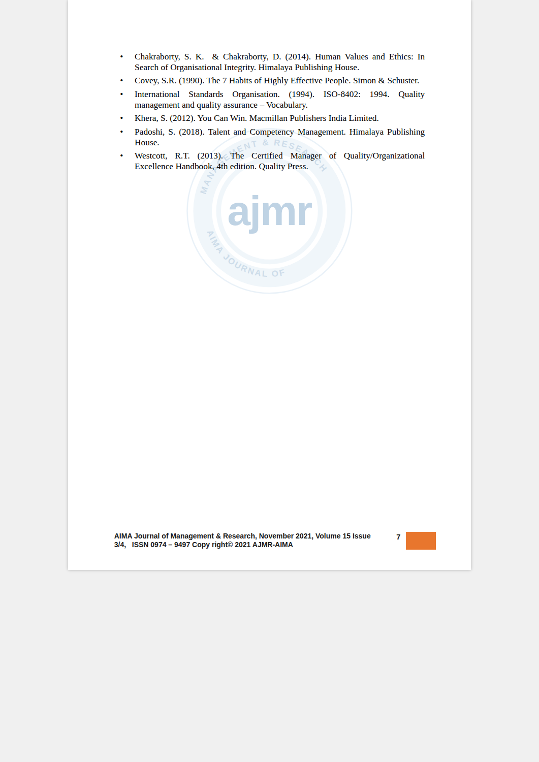MANAGEMENT & RESEARCH AIMA JOURNAL OF ajmr
Chakraborty, S. K. & Chakraborty, D. (2014). Human Values and Ethics: In Search of Organisational Integrity. Himalaya Publishing House.
Covey, S.R. (1990). The 7 Habits of Highly Effective People. Simon & Schuster.
International Standards Organisation. (1994). ISO-8402: 1994. Quality management and quality assurance – Vocabulary.
Khera, S. (2012). You Can Win. Macmillan Publishers India Limited.
Padoshi, S. (2018). Talent and Competency Management. Himalaya Publishing House.
Westcott, R.T. (2013). The Certified Manager of Quality/Organizational Excellence Handbook, 4th edition. Quality Press.
AIMA Journal of Management & Research, November 2021, Volume 15 Issue 3/4, ISSN 0974 – 9497 Copy right© 2021 AJMR-AIMA
7